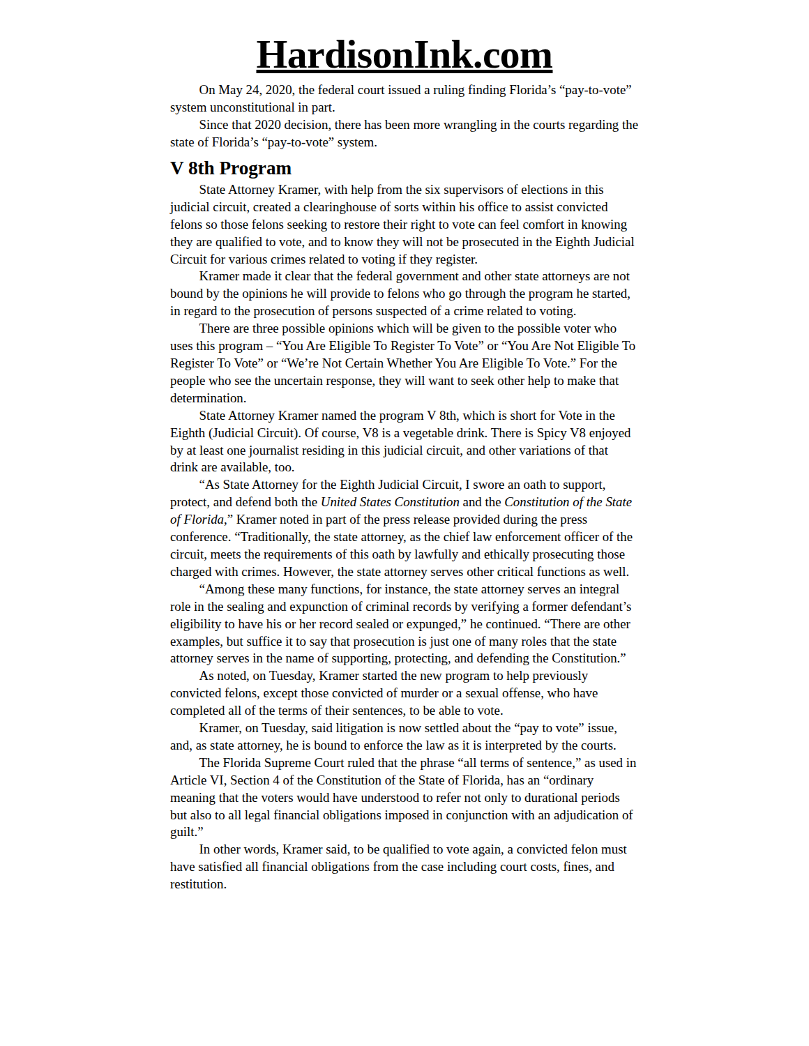HardisonInk.com
On May 24, 2020, the federal court issued a ruling finding Florida’s “pay-to-vote” system unconstitutional in part.
Since that 2020 decision, there has been more wrangling in the courts regarding the state of Florida’s “pay-to-vote” system.
V 8th Program
State Attorney Kramer, with help from the six supervisors of elections in this judicial circuit, created a clearinghouse of sorts within his office to assist convicted felons so those felons seeking to restore their right to vote can feel comfort in knowing they are qualified to vote, and to know they will not be prosecuted in the Eighth Judicial Circuit for various crimes related to voting if they register.
Kramer made it clear that the federal government and other state attorneys are not bound by the opinions he will provide to felons who go through the program he started, in regard to the prosecution of persons suspected of a crime related to voting.
There are three possible opinions which will be given to the possible voter who uses this program – “You Are Eligible To Register To Vote” or “You Are Not Eligible To Register To Vote” or “We’re Not Certain Whether You Are Eligible To Vote.” For the people who see the uncertain response, they will want to seek other help to make that determination.
State Attorney Kramer named the program V 8th, which is short for Vote in the Eighth (Judicial Circuit). Of course, V8 is a vegetable drink. There is Spicy V8 enjoyed by at least one journalist residing in this judicial circuit, and other variations of that drink are available, too.
“As State Attorney for the Eighth Judicial Circuit, I swore an oath to support, protect, and defend both the United States Constitution and the Constitution of the State of Florida,” Kramer noted in part of the press release provided during the press conference. “Traditionally, the state attorney, as the chief law enforcement officer of the circuit, meets the requirements of this oath by lawfully and ethically prosecuting those charged with crimes. However, the state attorney serves other critical functions as well.
“Among these many functions, for instance, the state attorney serves an integral role in the sealing and expunction of criminal records by verifying a former defendant’s eligibility to have his or her record sealed or expunged,” he continued. “There are other examples, but suffice it to say that prosecution is just one of many roles that the state attorney serves in the name of supporting, protecting, and defending the Constitution.”
As noted, on Tuesday, Kramer started the new program to help previously convicted felons, except those convicted of murder or a sexual offense, who have completed all of the terms of their sentences, to be able to vote.
Kramer, on Tuesday, said litigation is now settled about the “pay to vote” issue, and, as state attorney, he is bound to enforce the law as it is interpreted by the courts.
The Florida Supreme Court ruled that the phrase “all terms of sentence,” as used in Article VI, Section 4 of the Constitution of the State of Florida, has an “ordinary meaning that the voters would have understood to refer not only to durational periods but also to all legal financial obligations imposed in conjunction with an adjudication of guilt.”
In other words, Kramer said, to be qualified to vote again, a convicted felon must have satisfied all financial obligations from the case including court costs, fines, and restitution.